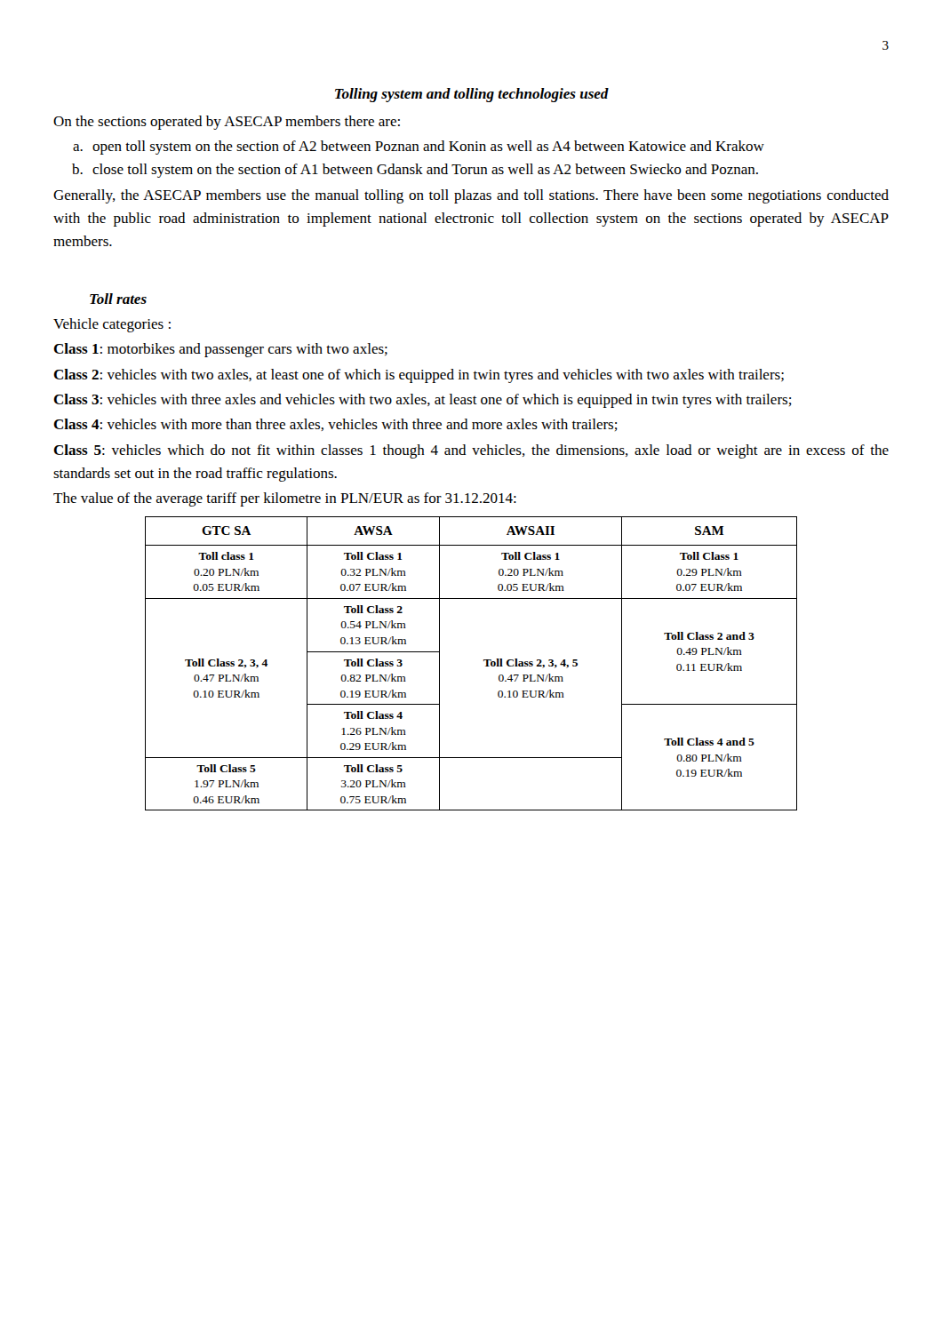3
Tolling system and tolling technologies used
On the sections operated by ASECAP members there are:
open toll system on the section of A2 between Poznan and Konin as well as A4 between Katowice and Krakow
close toll system on the section of A1 between Gdansk and Torun as well as A2 between Swiecko and Poznan.
Generally, the ASECAP members use the manual tolling on toll plazas and toll stations. There have been some negotiations conducted with the public road administration to implement national electronic toll collection system on the sections operated by ASECAP members.
Toll rates
Vehicle categories :
Class 1: motorbikes and passenger cars with two axles;
Class 2: vehicles with two axles, at least one of which is equipped in twin tyres and vehicles with two axles with trailers;
Class 3: vehicles with three axles and vehicles with two axles, at least one of which is equipped in twin tyres with trailers;
Class 4: vehicles with more than three axles, vehicles with three and more axles with trailers;
Class 5: vehicles which do not fit within classes 1 though 4 and vehicles, the dimensions, axle load or weight are in excess of the standards set out in the road traffic regulations.
The value of the average tariff per kilometre in PLN/EUR as for 31.12.2014:
| GTC SA | AWSA | AWSAII | SAM |
| --- | --- | --- | --- |
| Toll class 1 0.20 PLN/km 0.05 EUR/km | Toll Class 1 0.32 PLN/km 0.07 EUR/km | Toll Class 1 0.20 PLN/km 0.05 EUR/km | Toll Class 1 0.29 PLN/km 0.07 EUR/km |
| Toll Class 2, 3, 4 0.47 PLN/km 0.10 EUR/km | Toll Class 2 0.54 PLN/km 0.13 EUR/km | Toll Class 2, 3, 4, 5 0.47 PLN/km 0.10 EUR/km | Toll Class 2 and 3 0.49 PLN/km 0.11 EUR/km |
| Toll Class 3 0.82 PLN/km 0.19 EUR/km |
| Toll Class 4 1.26 PLN/km 0.29 EUR/km | Toll Class 4 and 5 0.80 PLN/km 0.19 EUR/km |
| Toll Class 5 1.97 PLN/km 0.46 EUR/km | Toll Class 5 3.20 PLN/km 0.75 EUR/km | |